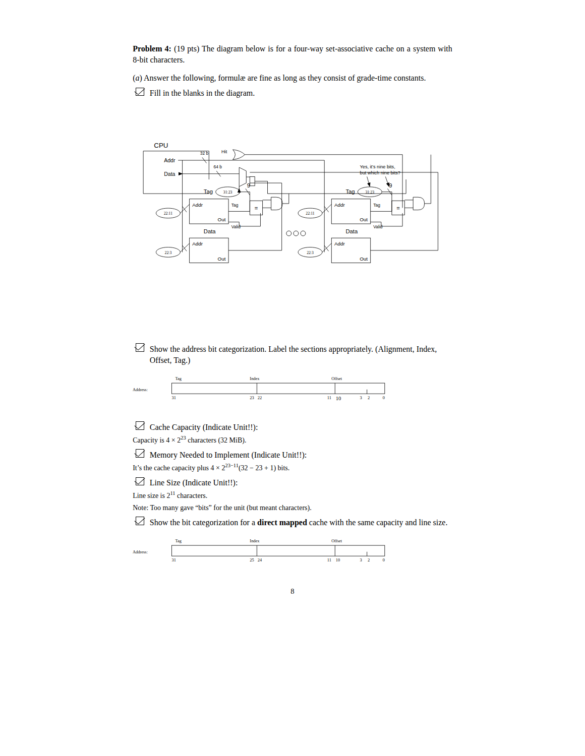Problem 4: (19 pts) The diagram below is for a four-way set-associative cache on a system with 8-bit characters.
(a) Answer the following, formulæ are fine as long as they consist of grade-time constants.
Fill in the blanks in the diagram.
CPU Addr 32 b Data 64 b Hit Tag 31:23 9 Addr Out 22:11 Tag Valid = Data Addr Out 22:3 Tag 31:23 9 Addr Out 22:11 Tag Valid = Data Addr Out 22:3 Yes, it’s nine bits, but which nine bits?
Show the address bit categorization. Label the sections appropriately. (Alignment, Index, Offset, Tag.)
Tag Index Offset Address: 31 23 22 11 10 3 2 0
Cache Capacity (Indicate Unit!!):
Capacity is 4 × 223 characters (32 MiB).
Memory Needed to Implement (Indicate Unit!!):
It’s the cache capacity plus 4 × 223−11(32 − 23 + 1) bits.
Line Size (Indicate Unit!!):
Line size is 211 characters.
Note: Too many gave “bits” for the unit (but meant characters).
Show the bit categorization for a direct mapped cache with the same capacity and line size.
Tag Index Offset Address: 31 25 24 11 10 3 2 0
8